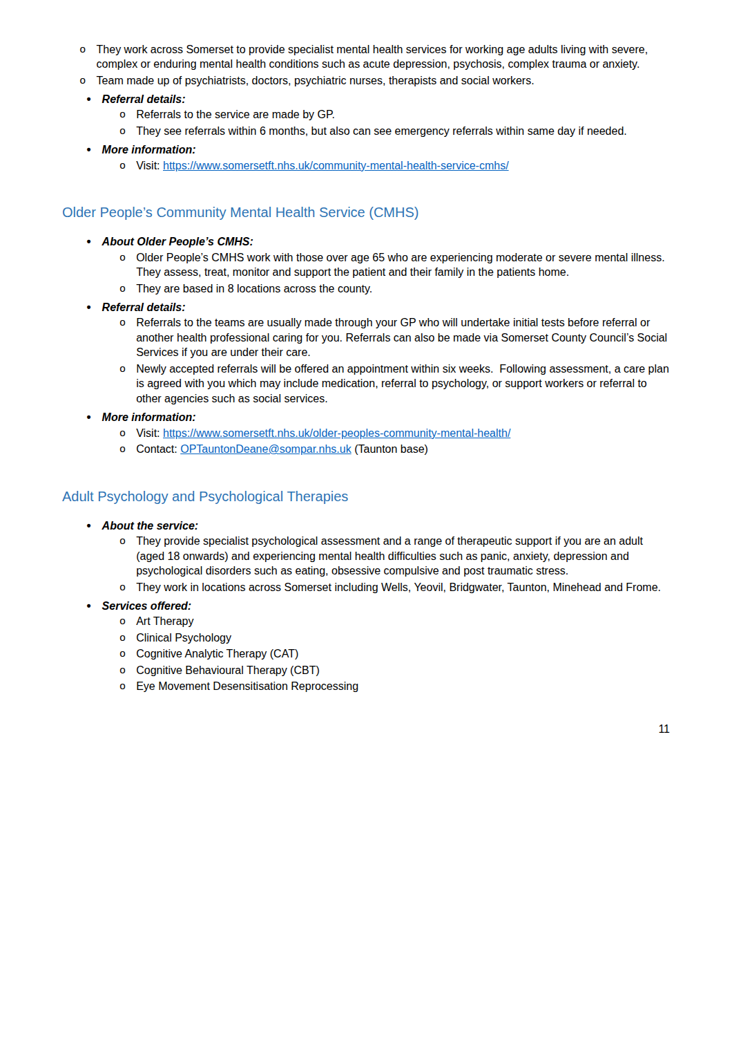They work across Somerset to provide specialist mental health services for working age adults living with severe, complex or enduring mental health conditions such as acute depression, psychosis, complex trauma or anxiety.
Team made up of psychiatrists, doctors, psychiatric nurses, therapists and social workers.
Referral details:
Referrals to the service are made by GP.
They see referrals within 6 months, but also can see emergency referrals within same day if needed.
More information:
Visit: https://www.somersetft.nhs.uk/community-mental-health-service-cmhs/
Older People’s Community Mental Health Service (CMHS)
About Older People’s CMHS:
Older People’s CMHS work with those over age 65 who are experiencing moderate or severe mental illness. They assess, treat, monitor and support the patient and their family in the patients home.
They are based in 8 locations across the county.
Referral details:
Referrals to the teams are usually made through your GP who will undertake initial tests before referral or another health professional caring for you. Referrals can also be made via Somerset County Council’s Social Services if you are under their care.
Newly accepted referrals will be offered an appointment within six weeks. Following assessment, a care plan is agreed with you which may include medication, referral to psychology, or support workers or referral to other agencies such as social services.
More information:
Visit: https://www.somersetft.nhs.uk/older-peoples-community-mental-health/
Contact: OPTauntonDeane@sompar.nhs.uk (Taunton base)
Adult Psychology and Psychological Therapies
About the service:
They provide specialist psychological assessment and a range of therapeutic support if you are an adult (aged 18 onwards) and experiencing mental health difficulties such as panic, anxiety, depression and psychological disorders such as eating, obsessive compulsive and post traumatic stress.
They work in locations across Somerset including Wells, Yeovil, Bridgwater, Taunton, Minehead and Frome.
Services offered:
Art Therapy
Clinical Psychology
Cognitive Analytic Therapy (CAT)
Cognitive Behavioural Therapy (CBT)
Eye Movement Desensitisation Reprocessing
11